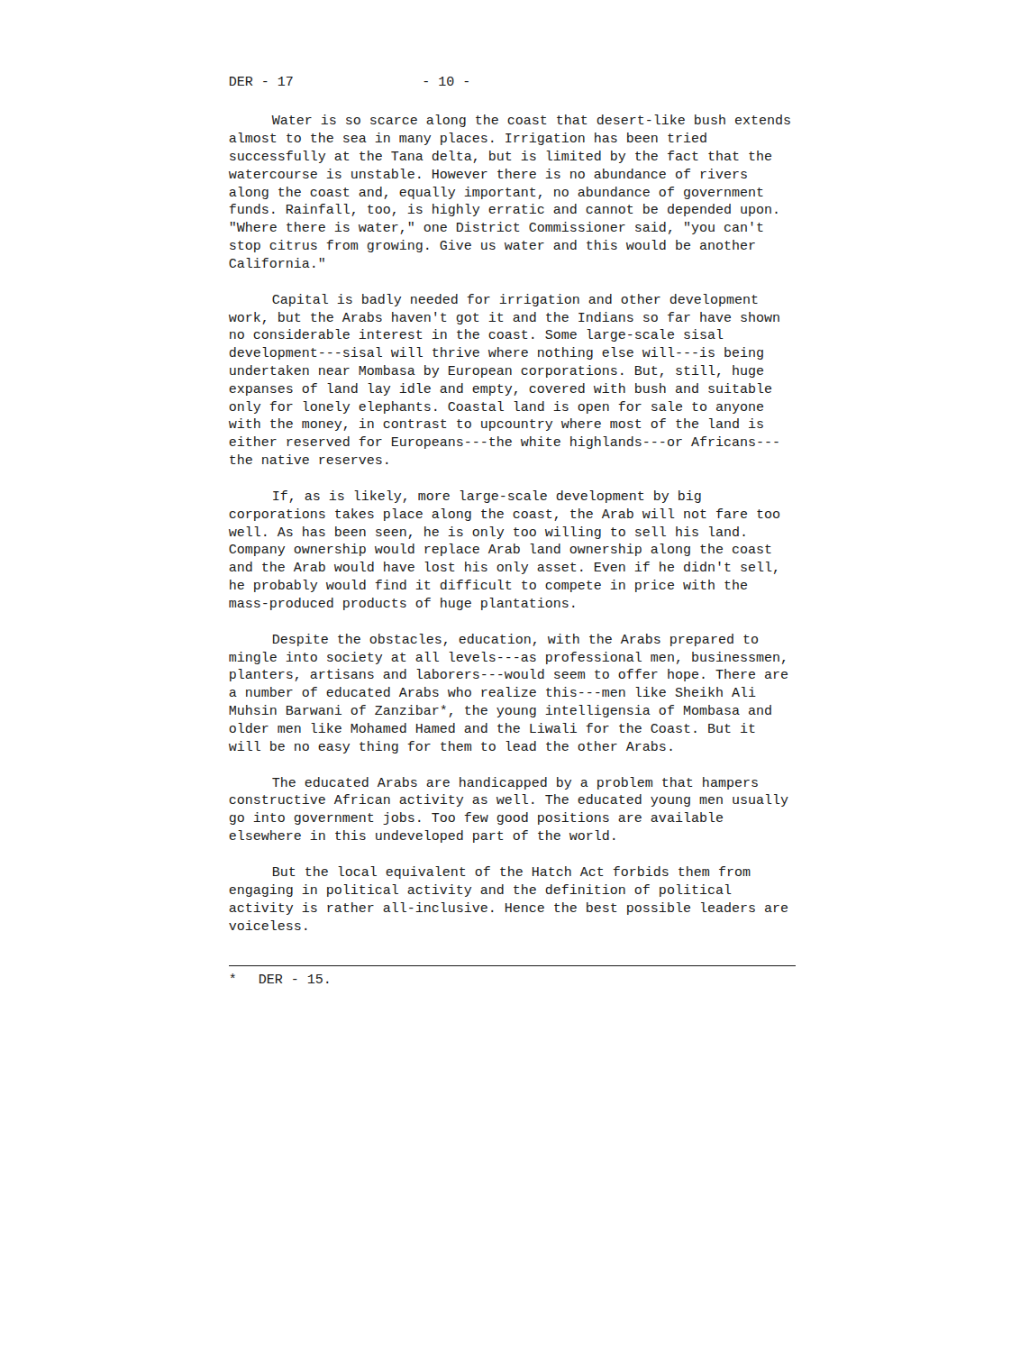DER - 17 - 10 -
Water is so scarce along the coast that desert-like bush extends almost to the sea in many places. Irrigation has been tried successfully at the Tana delta, but is limited by the fact that the watercourse is unstable. However there is no abundance of rivers along the coast and, equally important, no abundance of government funds. Rainfall, too, is highly erratic and cannot be depended upon. "Where there is water," one District Commissioner said, "you can't stop citrus from growing. Give us water and this would be another California."
Capital is badly needed for irrigation and other development work, but the Arabs haven't got it and the Indians so far have shown no considerable interest in the coast. Some large-scale sisal development---sisal will thrive where nothing else will---is being undertaken near Mombasa by European corporations. But, still, huge expanses of land lay idle and empty, covered with bush and suitable only for lonely elephants. Coastal land is open for sale to anyone with the money, in contrast to upcountry where most of the land is either reserved for Europeans---the white highlands---or Africans---the native reserves.
If, as is likely, more large-scale development by big corporations takes place along the coast, the Arab will not fare too well. As has been seen, he is only too willing to sell his land. Company ownership would replace Arab land ownership along the coast and the Arab would have lost his only asset. Even if he didn't sell, he probably would find it difficult to compete in price with the mass-produced products of huge plantations.
Despite the obstacles, education, with the Arabs prepared to mingle into society at all levels---as professional men, businessmen, planters, artisans and laborers---would seem to offer hope. There are a number of educated Arabs who realize this---men like Sheikh Ali Muhsin Barwani of Zanzibar*, the young intelligensia of Mombasa and older men like Mohamed Hamed and the Liwali for the Coast. But it will be no easy thing for them to lead the other Arabs.
The educated Arabs are handicapped by a problem that hampers constructive African activity as well. The educated young men usually go into government jobs. Too few good positions are available elsewhere in this undeveloped part of the world.
But the local equivalent of the Hatch Act forbids them from engaging in political activity and the definition of political activity is rather all-inclusive. Hence the best possible leaders are voiceless.
*DER - 15.